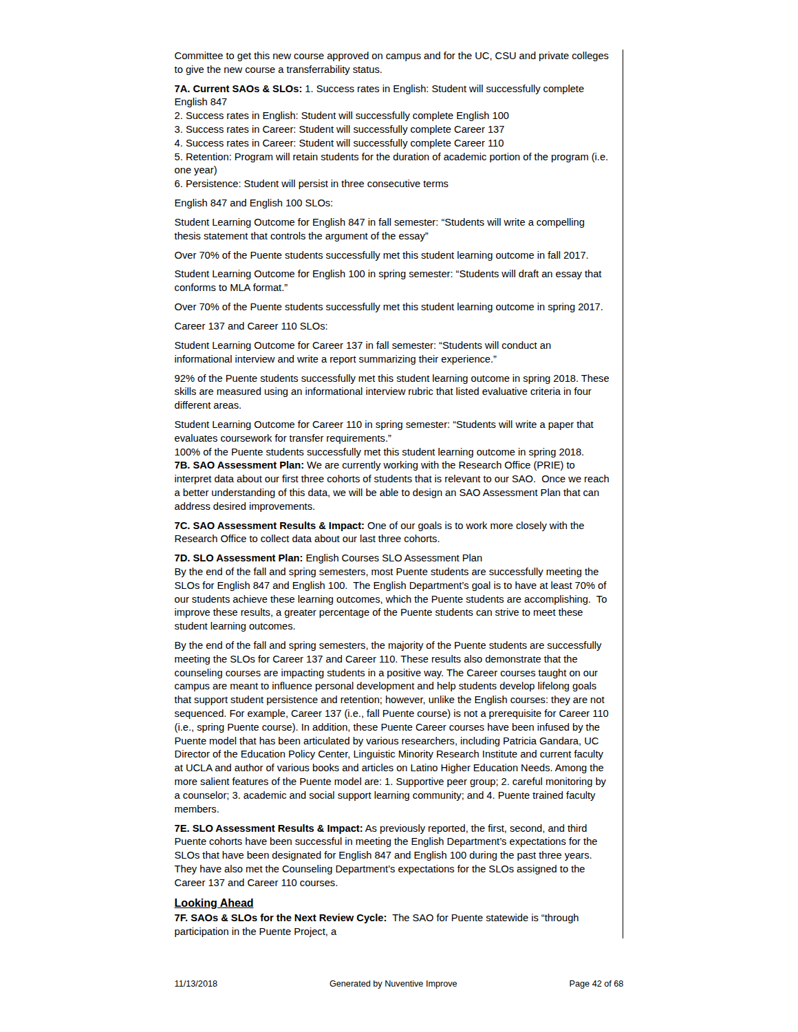Committee to get this new course approved on campus and for the UC, CSU and private colleges to give the new course a transferrability status.
7A. Current SAOs & SLOs: 1. Success rates in English: Student will successfully complete English 847
2. Success rates in English: Student will successfully complete English 100
3. Success rates in Career: Student will successfully complete Career 137
4. Success rates in Career: Student will successfully complete Career 110
5. Retention: Program will retain students for the duration of academic portion of the program (i.e. one year)
6. Persistence: Student will persist in three consecutive terms
English 847 and English 100 SLOs:
Student Learning Outcome for English 847 in fall semester: “Students will write a compelling thesis statement that controls the argument of the essay”
Over 70% of the Puente students successfully met this student learning outcome in fall 2017.
Student Learning Outcome for English 100 in spring semester: “Students will draft an essay that conforms to MLA format.”
Over 70% of the Puente students successfully met this student learning outcome in spring 2017.
Career 137 and Career 110 SLOs:
Student Learning Outcome for Career 137 in fall semester: “Students will conduct an informational interview and write a report summarizing their experience.”
92% of the Puente students successfully met this student learning outcome in spring 2018. These skills are measured using an informational interview rubric that listed evaluative criteria in four different areas.
Student Learning Outcome for Career 110 in spring semester: “Students will write a paper that evaluates coursework for transfer requirements.”
100% of the Puente students successfully met this student learning outcome in spring 2018.
7B. SAO Assessment Plan: We are currently working with the Research Office (PRIE) to interpret data about our first three cohorts of students that is relevant to our SAO. Once we reach a better understanding of this data, we will be able to design an SAO Assessment Plan that can address desired improvements.
7C. SAO Assessment Results & Impact: One of our goals is to work more closely with the Research Office to collect data about our last three cohorts.
7D. SLO Assessment Plan: English Courses SLO Assessment Plan
By the end of the fall and spring semesters, most Puente students are successfully meeting the SLOs for English 847 and English 100. The English Department’s goal is to have at least 70% of our students achieve these learning outcomes, which the Puente students are accomplishing. To improve these results, a greater percentage of the Puente students can strive to meet these student learning outcomes.
By the end of the fall and spring semesters, the majority of the Puente students are successfully meeting the SLOs for Career 137 and Career 110. These results also demonstrate that the counseling courses are impacting students in a positive way. The Career courses taught on our campus are meant to influence personal development and help students develop lifelong goals that support student persistence and retention; however, unlike the English courses: they are not sequenced. For example, Career 137 (i.e., fall Puente course) is not a prerequisite for Career 110 (i.e., spring Puente course). In addition, these Puente Career courses have been infused by the Puente model that has been articulated by various researchers, including Patricia Gandara, UC Director of the Education Policy Center, Linguistic Minority Research Institute and current faculty at UCLA and author of various books and articles on Latino Higher Education Needs. Among the more salient features of the Puente model are: 1. Supportive peer group; 2. careful monitoring by a counselor; 3. academic and social support learning community; and 4. Puente trained faculty members.
7E. SLO Assessment Results & Impact: As previously reported, the first, second, and third Puente cohorts have been successful in meeting the English Department’s expectations for the SLOs that have been designated for English 847 and English 100 during the past three years. They have also met the Counseling Department’s expectations for the SLOs assigned to the Career 137 and Career 110 courses.
Looking Ahead
7F. SAOs & SLOs for the Next Review Cycle: The SAO for Puente statewide is “through participation in the Puente Project, a
11/13/2018 Generated by Nuventive Improve Page 42 of 68